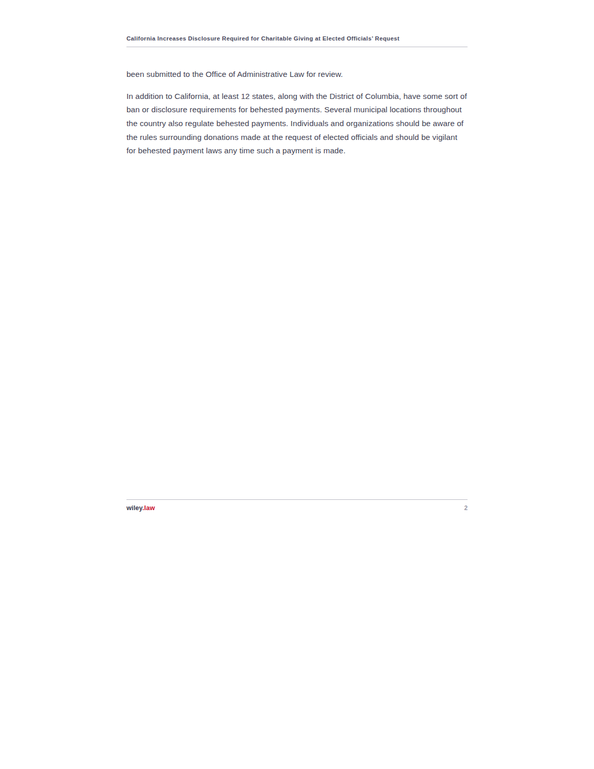California Increases Disclosure Required for Charitable Giving at Elected Officials’ Request
been submitted to the Office of Administrative Law for review.
In addition to California, at least 12 states, along with the District of Columbia, have some sort of ban or disclosure requirements for behested payments. Several municipal locations throughout the country also regulate behested payments. Individuals and organizations should be aware of the rules surrounding donations made at the request of elected officials and should be vigilant for behested payment laws any time such a payment is made.
wiley.law 2